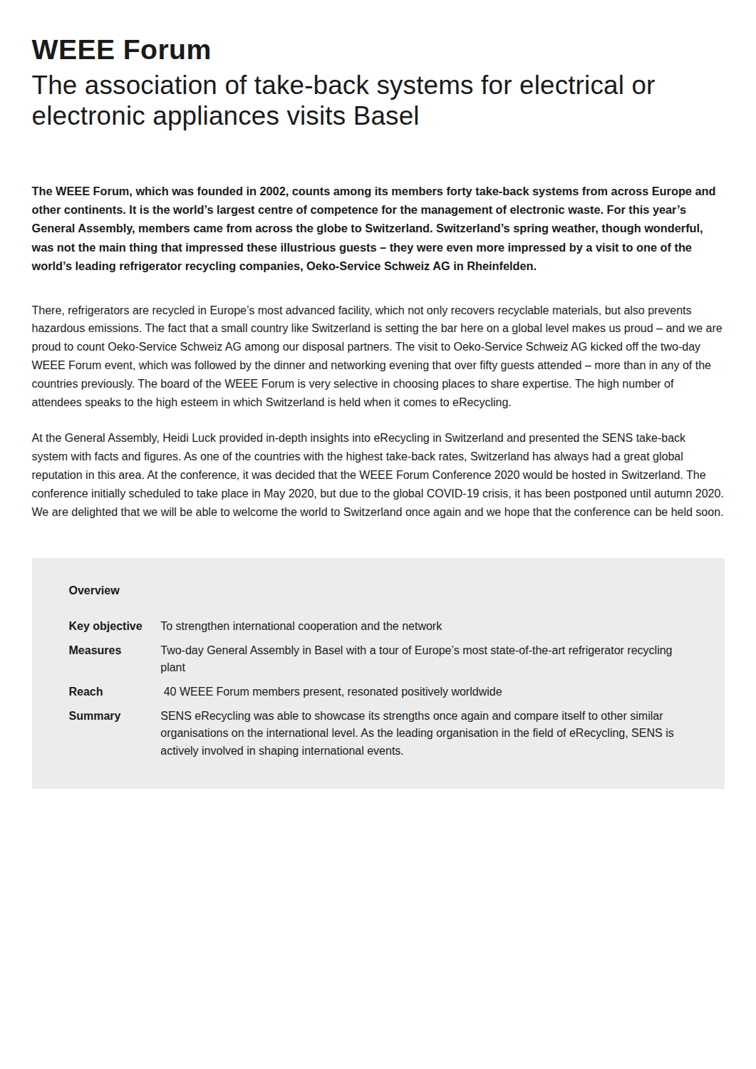WEEE Forum
The association of take-back systems for electrical or electronic appliances visits Basel
The WEEE Forum, which was founded in 2002, counts among its members forty take-back systems from across Europe and other continents. It is the world’s largest centre of competence for the management of electronic waste. For this year’s General Assembly, members came from across the globe to Switzerland. Switzerland’s spring weather, though wonderful, was not the main thing that impressed these illustrious guests – they were even more impressed by a visit to one of the world’s leading refrigerator recycling companies, Oeko-Service Schweiz AG in Rheinfelden.
There, refrigerators are recycled in Europe’s most advanced facility, which not only recovers recyclable materials, but also prevents hazardous emissions. The fact that a small country like Switzerland is setting the bar here on a global level makes us proud – and we are proud to count Oeko-Service Schweiz AG among our disposal partners. The visit to Oeko-Service Schweiz AG kicked off the two-day WEEE Forum event, which was followed by the dinner and networking evening that over fifty guests attended – more than in any of the countries previously. The board of the WEEE Forum is very selective in choosing places to share expertise. The high number of attendees speaks to the high esteem in which Switzerland is held when it comes to eRecycling.
At the General Assembly, Heidi Luck provided in-depth insights into eRecycling in Switzerland and presented the SENS take-back system with facts and figures. As one of the countries with the highest take-back rates, Switzerland has always had a great global reputation in this area. At the conference, it was decided that the WEEE Forum Conference 2020 would be hosted in Switzerland. The conference initially scheduled to take place in May 2020, but due to the global COVID-19 crisis, it has been postponed until autumn 2020. We are delighted that we will be able to welcome the world to Switzerland once again and we hope that the conference can be held soon.
Overview
| Key objective | To strengthen international cooperation and the network |
| Measures | Two-day General Assembly in Basel with a tour of Europe’s most state-of-the-art refrigerator recycling plant |
| Reach | 40 WEEE Forum members present, resonated positively worldwide |
| Summary | SENS eRecycling was able to showcase its strengths once again and compare itself to other similar organisations on the international level. As the leading organisation in the field of eRecycling, SENS is actively involved in shaping international events. |